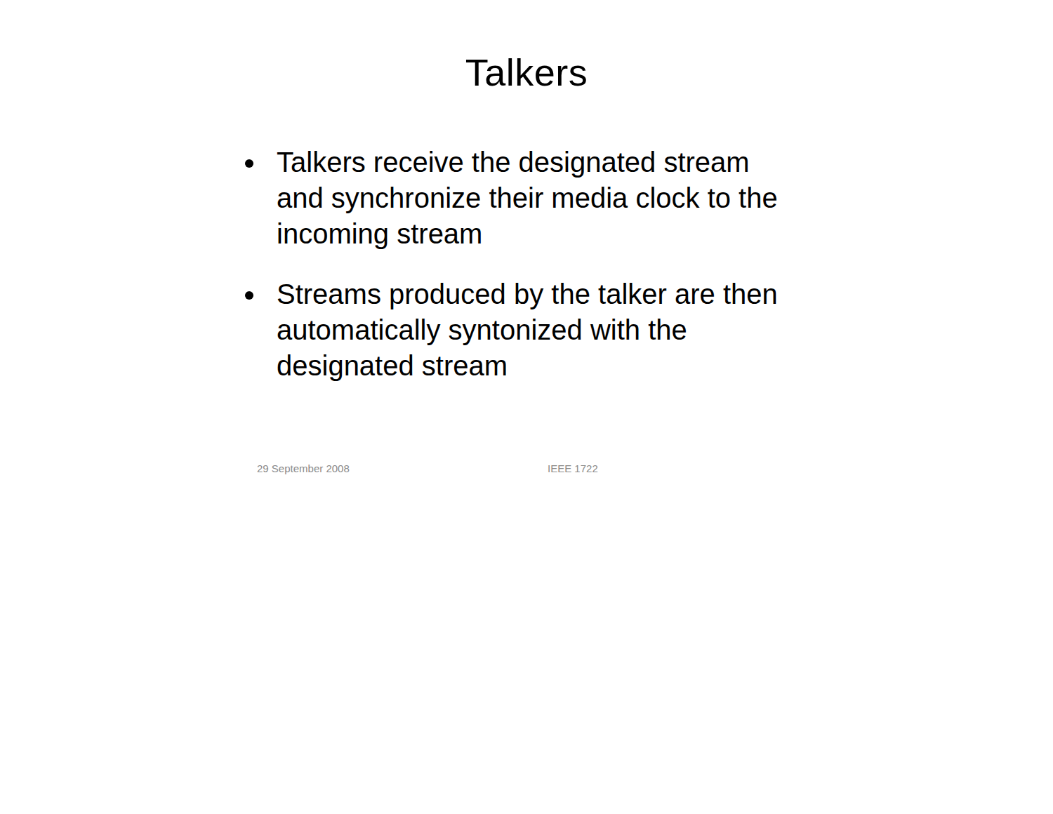Talkers
Talkers receive the designated stream and synchronize their media clock to the incoming stream
Streams produced by the talker are then automatically syntonized with the designated stream
29 September 2008
IEEE 1722